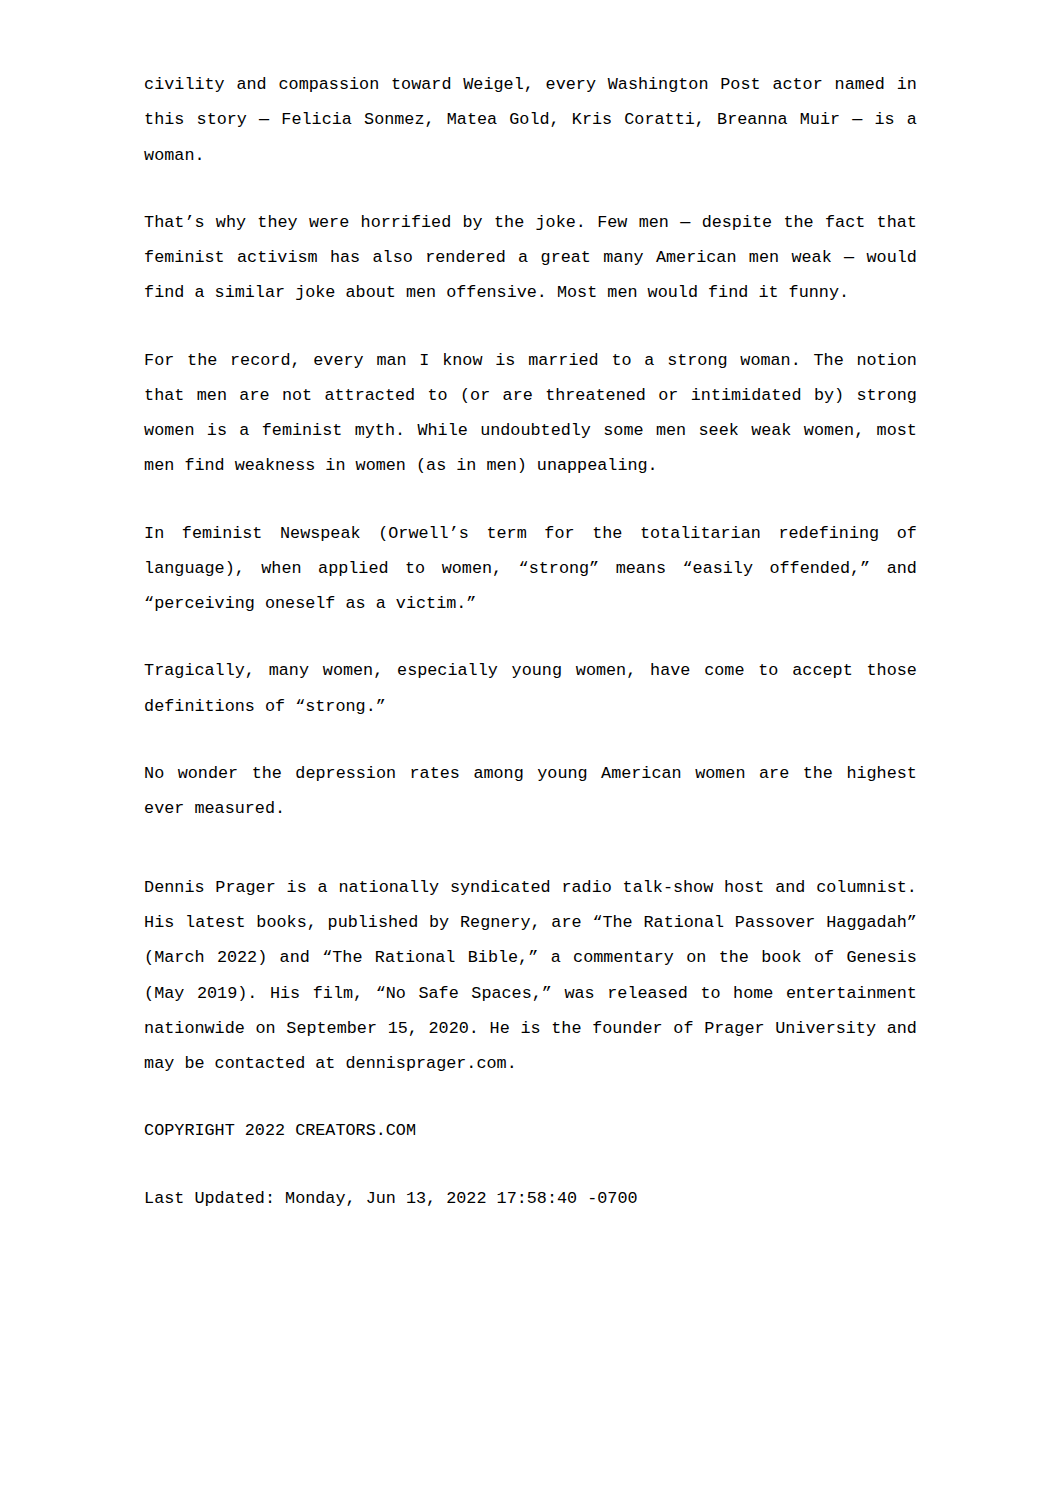civility and compassion toward Weigel, every Washington Post actor named in this story — Felicia Sonmez, Matea Gold, Kris Coratti, Breanna Muir — is a woman.
That’s why they were horrified by the joke. Few men — despite the fact that feminist activism has also rendered a great many American men weak — would find a similar joke about men offensive. Most men would find it funny.
For the record, every man I know is married to a strong woman. The notion that men are not attracted to (or are threatened or intimidated by) strong women is a feminist myth. While undoubtedly some men seek weak women, most men find weakness in women (as in men) unappealing.
In feminist Newspeak (Orwell’s term for the totalitarian redefining of language), when applied to women, “strong” means “easily offended,” and “perceiving oneself as a victim.”
Tragically, many women, especially young women, have come to accept those definitions of “strong.”
No wonder the depression rates among young American women are the highest ever measured.
Dennis Prager is a nationally syndicated radio talk-show host and columnist. His latest books, published by Regnery, are “The Rational Passover Haggadah” (March 2022) and “The Rational Bible,” a commentary on the book of Genesis (May 2019). His film, “No Safe Spaces,” was released to home entertainment nationwide on September 15, 2020. He is the founder of Prager University and may be contacted at dennisprager.com.
COPYRIGHT 2022 CREATORS.COM
Last Updated: Monday, Jun 13, 2022 17:58:40 -0700